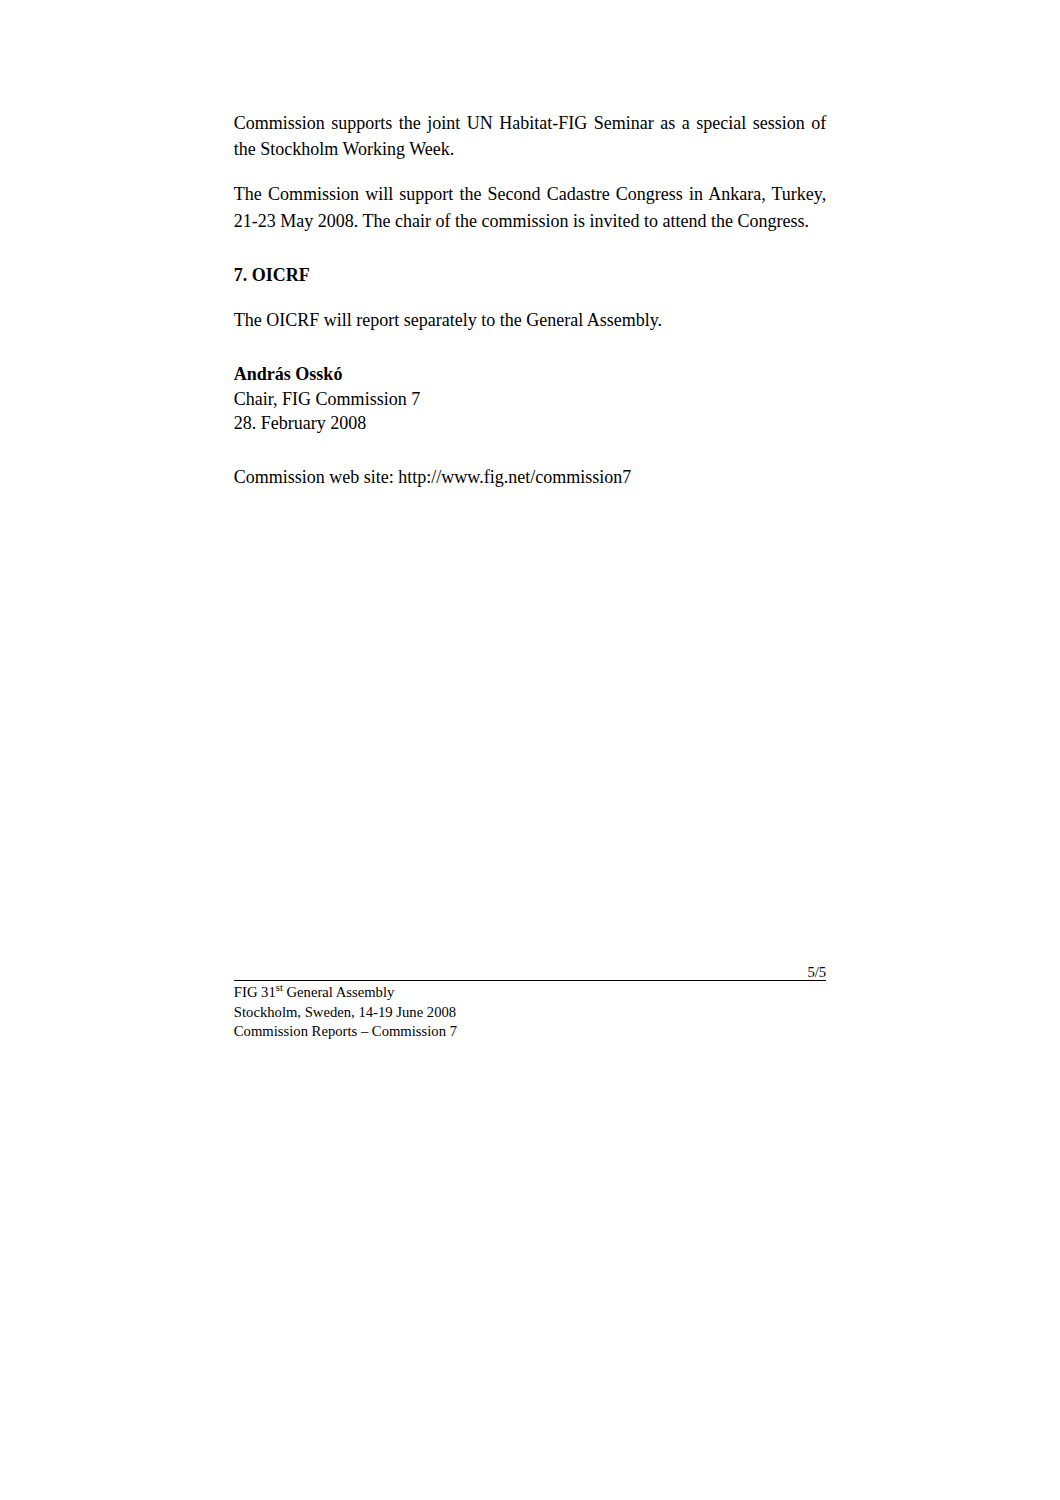Commission supports the joint UN Habitat-FIG Seminar as a special session of the Stockholm Working Week.
The Commission will support the Second Cadastre Congress in Ankara, Turkey, 21-23 May 2008. The chair of the commission is invited to attend the Congress.
7. OICRF
The OICRF will report separately to the General Assembly.
András Osskó
Chair, FIG Commission 7
28. February 2008
Commission web site: http://www.fig.net/commission7
5/5 FIG 31st General Assembly
Stockholm, Sweden, 14-19 June 2008
Commission Reports – Commission 7